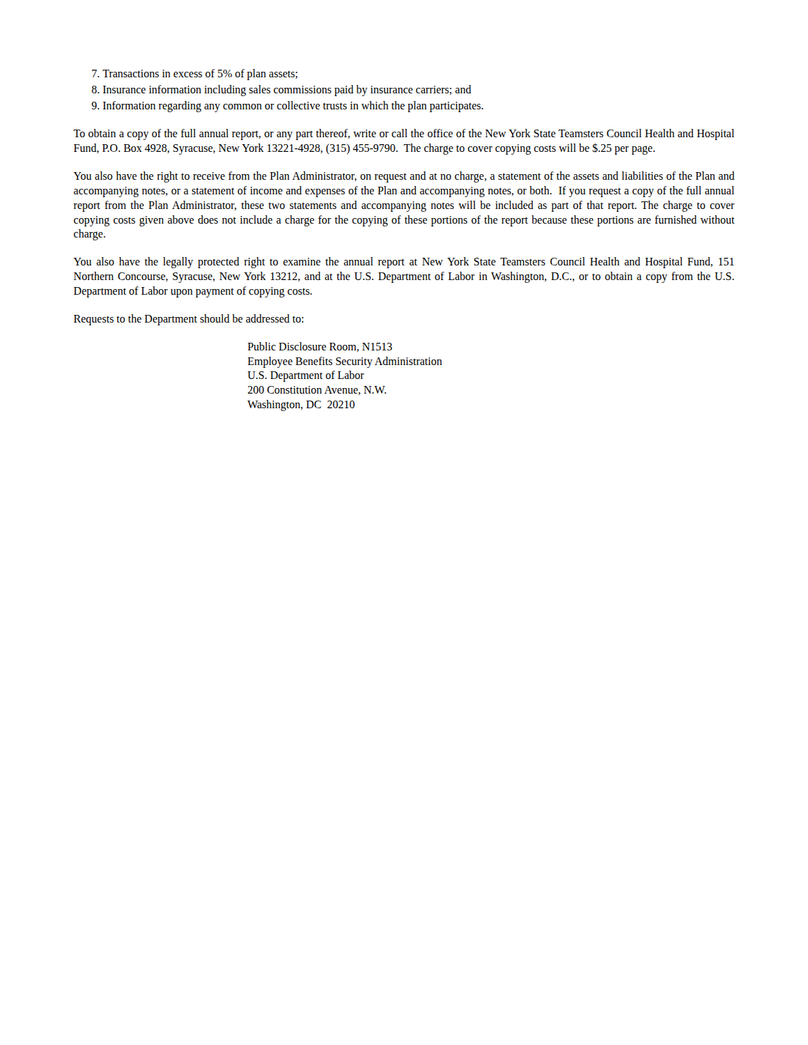Transactions in excess of 5% of plan assets;
Insurance information including sales commissions paid by insurance carriers; and
Information regarding any common or collective trusts in which the plan participates.
To obtain a copy of the full annual report, or any part thereof, write or call the office of the New York State Teamsters Council Health and Hospital Fund, P.O. Box 4928, Syracuse, New York 13221-4928, (315) 455-9790. The charge to cover copying costs will be $.25 per page.
You also have the right to receive from the Plan Administrator, on request and at no charge, a statement of the assets and liabilities of the Plan and accompanying notes, or a statement of income and expenses of the Plan and accompanying notes, or both. If you request a copy of the full annual report from the Plan Administrator, these two statements and accompanying notes will be included as part of that report. The charge to cover copying costs given above does not include a charge for the copying of these portions of the report because these portions are furnished without charge.
You also have the legally protected right to examine the annual report at New York State Teamsters Council Health and Hospital Fund, 151 Northern Concourse, Syracuse, New York 13212, and at the U.S. Department of Labor in Washington, D.C., or to obtain a copy from the U.S. Department of Labor upon payment of copying costs.
Requests to the Department should be addressed to:
Public Disclosure Room, N1513
Employee Benefits Security Administration
U.S. Department of Labor
200 Constitution Avenue, N.W.
Washington, DC 20210